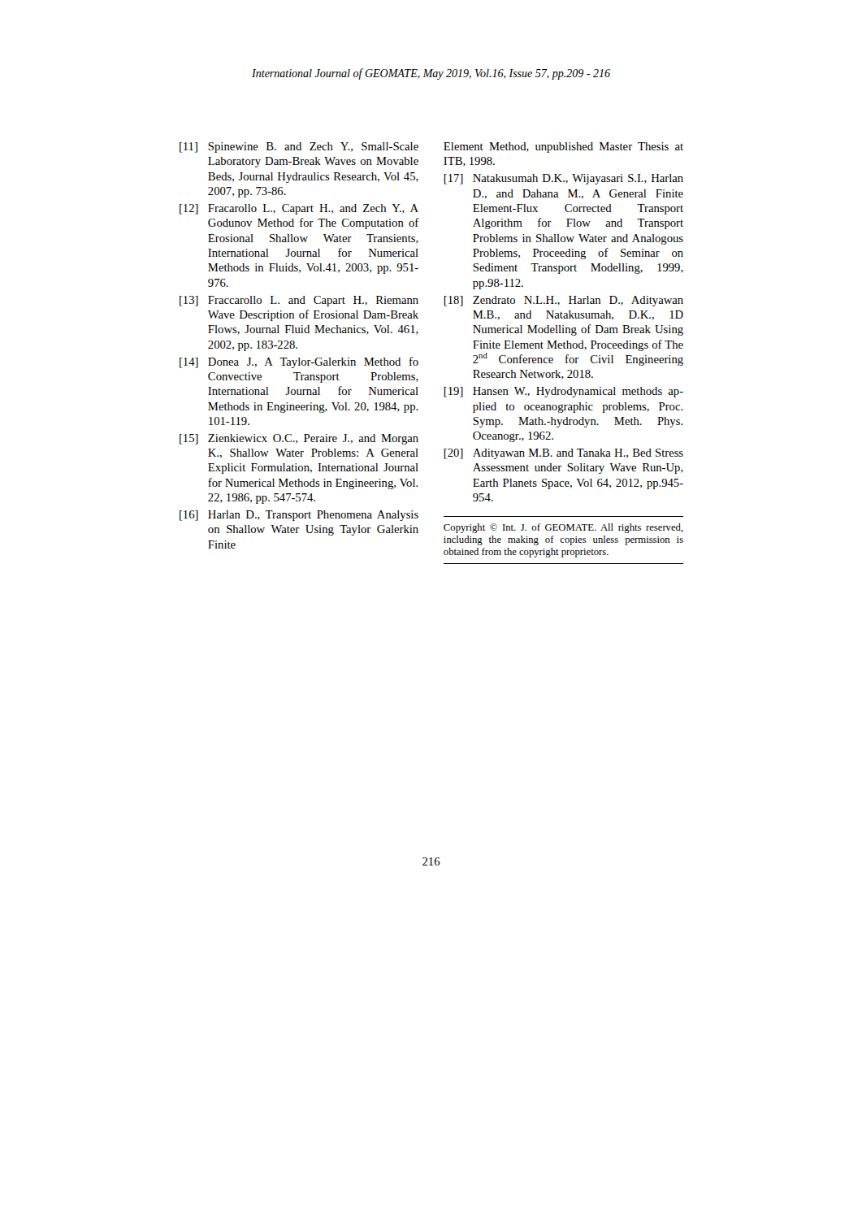International Journal of GEOMATE, May 2019, Vol.16, Issue 57, pp.209 - 216
[11] Spinewine B. and Zech Y., Small-Scale Laboratory Dam-Break Waves on Movable Beds, Journal Hydraulics Research, Vol 45, 2007, pp. 73-86.
[12] Fracarollo L., Capart H., and Zech Y., A Godunov Method for The Computation of Erosional Shallow Water Transients, International Journal for Numerical Methods in Fluids, Vol.41, 2003, pp. 951-976.
[13] Fraccarollo L. and Capart H., Riemann Wave Description of Erosional Dam-Break Flows, Journal Fluid Mechanics, Vol. 461, 2002, pp. 183-228.
[14] Donea J., A Taylor-Galerkin Method fo Convective Transport Problems, International Journal for Numerical Methods in Engineering, Vol. 20, 1984, pp. 101-119.
[15] Zienkiewicx O.C., Peraire J., and Morgan K., Shallow Water Problems: A General Explicit Formulation, International Journal for Numerical Methods in Engineering, Vol. 22, 1986, pp. 547-574.
[16] Harlan D., Transport Phenomena Analysis on Shallow Water Using Taylor Galerkin Finite
Element Method, unpublished Master Thesis at ITB, 1998.
[17] Natakusumah D.K., Wijayasari S.I., Harlan D., and Dahana M., A General Finite Element-Flux Corrected Transport Algorithm for Flow and Transport Problems in Shallow Water and Analogous Problems, Proceeding of Seminar on Sediment Transport Modelling, 1999, pp.98-112.
[18] Zendrato N.L.H., Harlan D., Adityawan M.B., and Natakusumah, D.K., 1D Numerical Modelling of Dam Break Using Finite Element Method, Proceedings of The 2nd Conference for Civil Engineering Research Network, 2018.
[19] Hansen W., Hydrodynamical methods applied to oceanographic problems, Proc. Symp. Math.-hydrodyn. Meth. Phys. Oceanogr., 1962.
[20] Adityawan M.B. and Tanaka H., Bed Stress Assessment under Solitary Wave Run-Up, Earth Planets Space, Vol 64, 2012, pp.945-954.
Copyright © Int. J. of GEOMATE. All rights reserved, including the making of copies unless permission is obtained from the copyright proprietors.
216